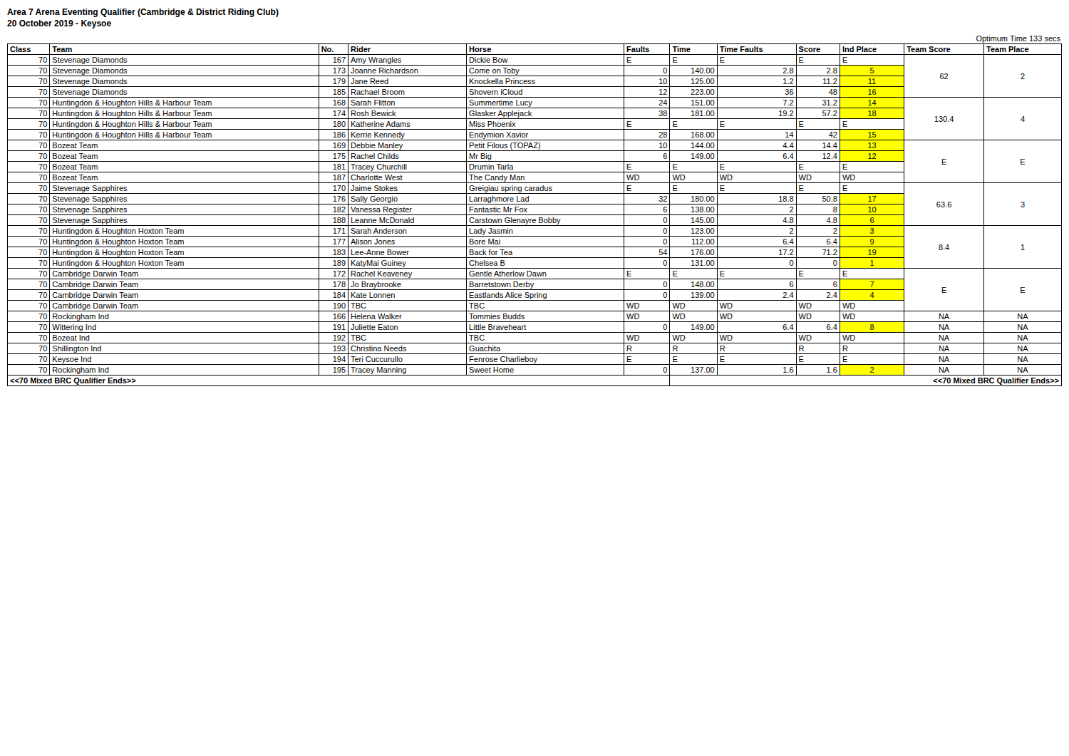Area 7 Arena Eventing Qualifier (Cambridge & District Riding Club)
20 October 2019 - Keysoe
Optimum Time 133 secs
| Class | Team | No. | Rider | Horse | Faults | Time | Time Faults | Score | Ind Place | Team Score | Team Place |
| --- | --- | --- | --- | --- | --- | --- | --- | --- | --- | --- | --- |
| 70 | Stevenage Diamonds | 167 | Amy Wrangles | Dickie Bow | E | E | E | E | E | 62 | 2 |
| 70 | Stevenage Diamonds | 173 | Joanne Richardson | Come on Toby | 0 | 140.00 | 2.8 | 2.8 | 5 |
| 70 | Stevenage Diamonds | 179 | Jane Reed | Knockella Princess | 10 | 125.00 | 1.2 | 11.2 | 11 |
| 70 | Stevenage Diamonds | 185 | Rachael Broom | Shovern iCloud | 12 | 223.00 | 36 | 48 | 16 |
| 70 | Huntingdon & Houghton Hills & Harbour Team | 168 | Sarah Flitton | Summertime Lucy | 24 | 151.00 | 7.2 | 31.2 | 14 | 130.4 | 4 |
| 70 | Huntingdon & Houghton Hills & Harbour Team | 174 | Rosh Bewick | Glasker Applejack | 38 | 181.00 | 19.2 | 57.2 | 18 |
| 70 | Huntingdon & Houghton Hills & Harbour Team | 180 | Katherine Adams | Miss Phoenix | E | E | E | E | E |
| 70 | Huntingdon & Houghton Hills & Harbour Team | 186 | Kerrie Kennedy | Endymion Xavior | 28 | 168.00 | 14 | 42 | 15 |
| 70 | Bozeat Team | 169 | Debbie Manley | Petit Filous (TOPAZ) | 10 | 144.00 | 4.4 | 14.4 | 13 | E | E |
| 70 | Bozeat Team | 175 | Rachel Childs | Mr Big | 6 | 149.00 | 6.4 | 12.4 | 12 |
| 70 | Bozeat Team | 181 | Tracey Churchill | Drumin Tarla | E | E | E | E | E |
| 70 | Bozeat Team | 187 | Charlotte West | The Candy Man | WD | WD | WD | WD | WD |
| 70 | Stevenage Sapphires | 170 | Jaime Stokes | Greigiau spring caradus | E | E | E | E | E | 63.6 | 3 |
| 70 | Stevenage Sapphires | 176 | Sally Georgio | Larraghmore Lad | 32 | 180.00 | 18.8 | 50.8 | 17 |
| 70 | Stevenage Sapphires | 182 | Vanessa Register | Fantastic Mr Fox | 6 | 138.00 | 2 | 8 | 10 |
| 70 | Stevenage Sapphires | 188 | Leanne McDonald | Carstown Glenayre Bobby | 0 | 145.00 | 4.8 | 4.8 | 6 |
| 70 | Huntingdon & Houghton Hoxton Team | 171 | Sarah Anderson | Lady Jasmin | 0 | 123.00 | 2 | 2 | 3 | 8.4 | 1 |
| 70 | Huntingdon & Houghton Hoxton Team | 177 | Alison Jones | Bore Mai | 0 | 112.00 | 6.4 | 6.4 | 9 |
| 70 | Huntingdon & Houghton Hoxton Team | 183 | Lee-Anne Bower | Back for Tea | 54 | 176.00 | 17.2 | 71.2 | 19 |
| 70 | Huntingdon & Houghton Hoxton Team | 189 | KatyMai Guiney | Chelsea B | 0 | 131.00 | 0 | 0 | 1 |
| 70 | Cambridge Darwin Team | 172 | Rachel Keaveney | Gentle Atherlow Dawn | E | E | E | E | E | E | E |
| 70 | Cambridge Darwin Team | 178 | Jo Braybrooke | Barretstown Derby | 0 | 148.00 | 6 | 6 | 7 |
| 70 | Cambridge Darwin Team | 184 | Kate Lonnen | Eastlands Alice Spring | 0 | 139.00 | 2.4 | 2.4 | 4 |
| 70 | Cambridge Darwin Team | 190 | TBC | TBC | WD | WD | WD | WD | WD |
| 70 | Rockingham Ind | 166 | Helena Walker | Tommies Budds | WD | WD | WD | WD | WD | NA | NA |
| 70 | Wittering Ind | 191 | Juliette Eaton | Little Braveheart | 0 | 149.00 | 6.4 | 6.4 | 8 | NA | NA |
| 70 | Bozeat Ind | 192 | TBC | TBC | WD | WD | WD | WD | WD | NA | NA |
| 70 | Shillington Ind | 193 | Christina Needs | Guachita | R | R | R | R | R | NA | NA |
| 70 | Keysoe Ind | 194 | Teri Cuccurullo | Fenrose Charlieboy | E | E | E | E | E | NA | NA |
| 70 | Rockingham Ind | 195 | Tracey Manning | Sweet Home | 0 | 137.00 | 1.6 | 1.6 | 2 | NA | NA |
| <<70 Mixed BRC Qualifier Ends>> | <<70 Mixed BRC Qualifier Ends>> |